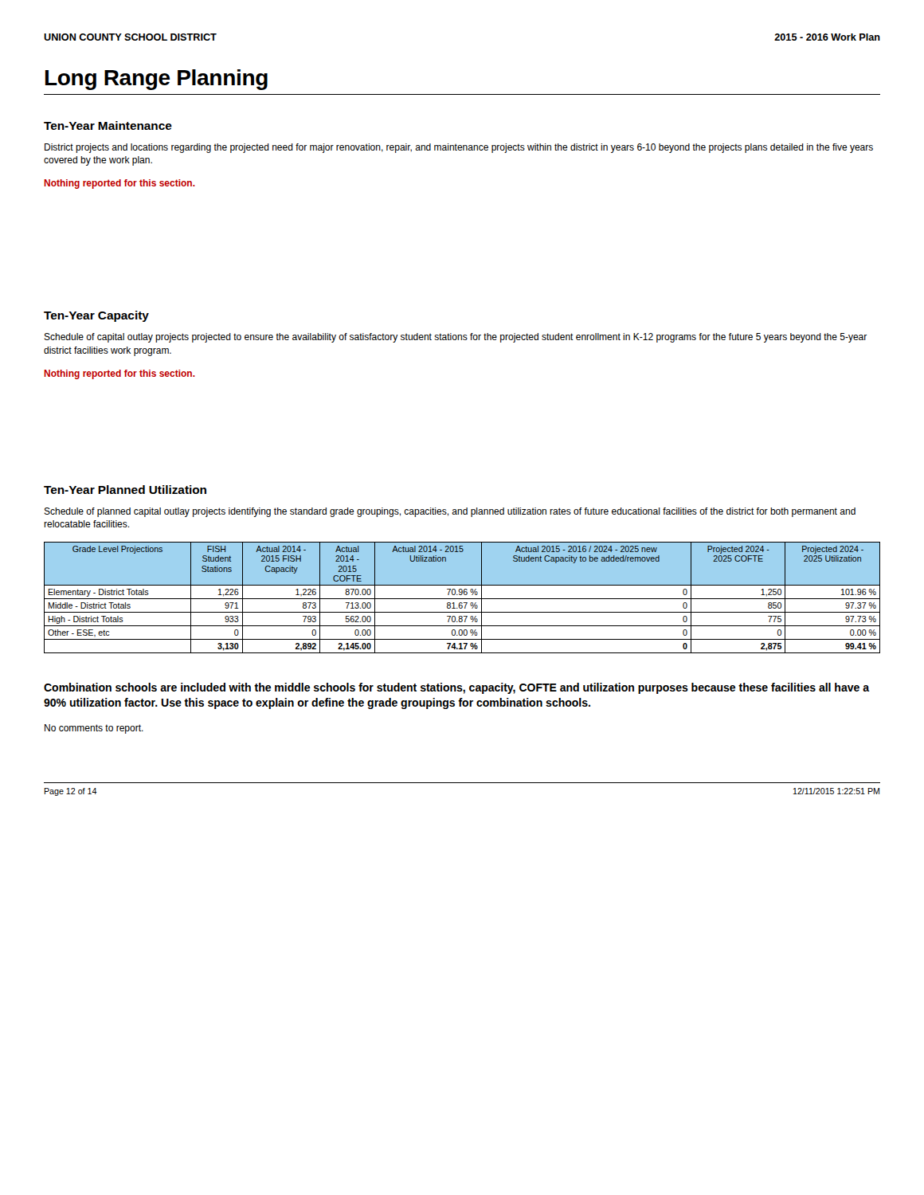UNION COUNTY SCHOOL DISTRICT 2015 - 2016 Work Plan
Long Range Planning
Ten-Year Maintenance
District projects and locations regarding the projected need for major renovation, repair, and maintenance projects within the district in years 6-10 beyond the projects plans detailed in the five years covered by the work plan.
Nothing reported for this section.
Ten-Year Capacity
Schedule of capital outlay projects projected to ensure the availability of satisfactory student stations for the projected student enrollment in K-12 programs for the future 5 years beyond the 5-year district facilities work program.
Nothing reported for this section.
Ten-Year Planned Utilization
Schedule of planned capital outlay projects identifying the standard grade groupings, capacities, and planned utilization rates of future educational facilities of the district for both permanent and relocatable facilities.
| Grade Level Projections | FISH Student Stations | Actual 2014 - 2015 FISH Capacity | Actual 2014 - 2015 COFTE | Actual 2014 - 2015 Utilization | Actual 2015 - 2016 / 2024 - 2025 new Student Capacity to be added/removed | Projected 2024 - 2025 COFTE | Projected 2024 - 2025 Utilization |
| --- | --- | --- | --- | --- | --- | --- | --- |
| Elementary - District Totals | 1,226 | 1,226 | 870.00 | 70.96 % | 0 | 1,250 | 101.96 % |
| Middle - District Totals | 971 | 873 | 713.00 | 81.67 % | 0 | 850 | 97.37 % |
| High - District Totals | 933 | 793 | 562.00 | 70.87 % | 0 | 775 | 97.73 % |
| Other - ESE, etc | 0 | 0 | 0.00 | 0.00 % | 0 | 0 | 0.00 % |
| | 3,130 | 2,892 | 2,145.00 | 74.17 % | 0 | 2,875 | 99.41 % |
Combination schools are included with the middle schools for student stations, capacity, COFTE and utilization purposes because these facilities all have a 90% utilization factor. Use this space to explain or define the grade groupings for combination schools.
No comments to report.
Page 12 of 14 12/11/2015 1:22:51 PM